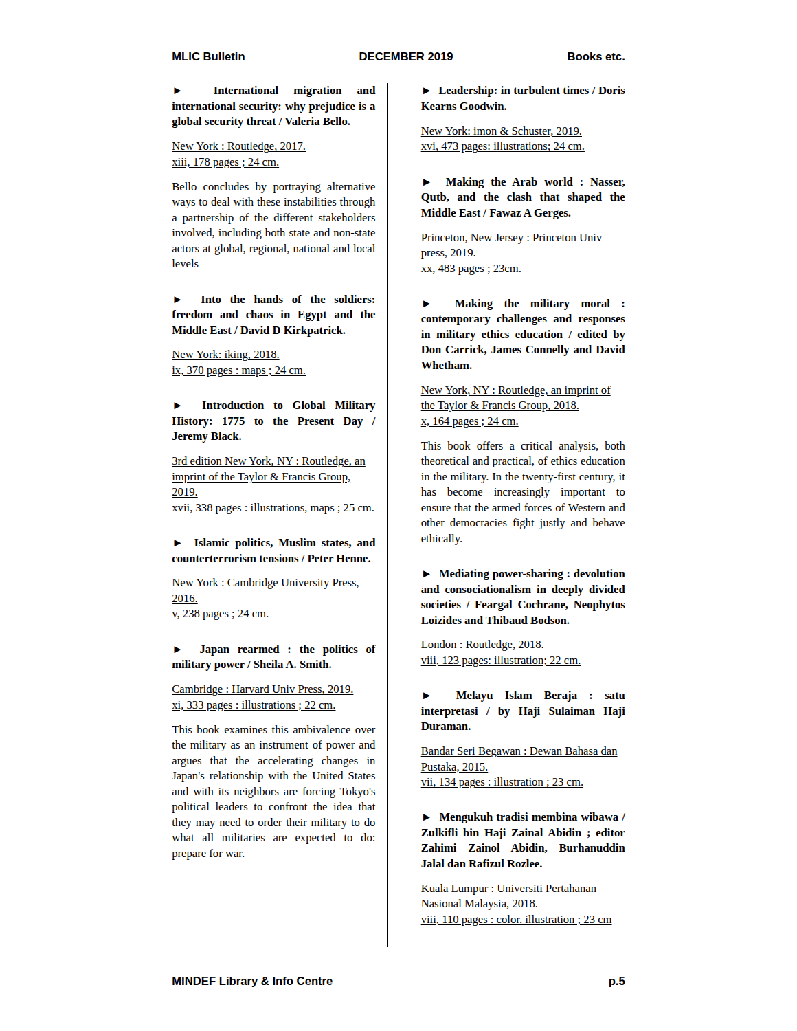MLIC Bulletin
DECEMBER 2019
Books etc.
► International migration and international security: why prejudice is a global security threat / Valeria Bello.
New York : Routledge, 2017. xiii, 178 pages ; 24 cm.
Bello concludes by portraying alternative ways to deal with these instabilities through a partnership of the different stakeholders involved, including both state and non-state actors at global, regional, national and local levels
► Into the hands of the soldiers: freedom and chaos in Egypt and the Middle East / David D Kirkpatrick.
New York: iking, 2018. ix, 370 pages : maps ; 24 cm.
► Introduction to Global Military History: 1775 to the Present Day / Jeremy Black.
3rd edition New York, NY : Routledge, an imprint of the Taylor & Francis Group, 2019. xvii, 338 pages : illustrations, maps ; 25 cm.
► Islamic politics, Muslim states, and counterterrorism tensions / Peter Henne.
New York : Cambridge University Press, 2016. v, 238 pages ; 24 cm.
► Japan rearmed : the politics of military power / Sheila A. Smith.
Cambridge : Harvard Univ Press, 2019. xi, 333 pages : illustrations ; 22 cm.
This book examines this ambivalence over the military as an instrument of power and argues that the accelerating changes in Japan's relationship with the United States and with its neighbors are forcing Tokyo's political leaders to confront the idea that they may need to order their military to do what all militaries are expected to do: prepare for war.
► Leadership: in turbulent times / Doris Kearns Goodwin.
New York: imon & Schuster, 2019. xvi, 473 pages: illustrations; 24 cm.
► Making the Arab world : Nasser, Qutb, and the clash that shaped the Middle East / Fawaz A Gerges.
Princeton, New Jersey : Princeton Univ press, 2019. xx, 483 pages ; 23cm.
► Making the military moral : contemporary challenges and responses in military ethics education / edited by Don Carrick, James Connelly and David Whetham.
New York, NY : Routledge, an imprint of the Taylor & Francis Group, 2018. x, 164 pages ; 24 cm.
This book offers a critical analysis, both theoretical and practical, of ethics education in the military. In the twenty-first century, it has become increasingly important to ensure that the armed forces of Western and other democracies fight justly and behave ethically.
► Mediating power-sharing : devolution and consociationalism in deeply divided societies / Feargal Cochrane, Neophytos Loizides and Thibaud Bodson.
London : Routledge, 2018. viii, 123 pages: illustration; 22 cm.
► Melayu Islam Beraja : satu interpretasi / by Haji Sulaiman Haji Duraman.
Bandar Seri Begawan : Dewan Bahasa dan Pustaka, 2015. vii, 134 pages : illustration ; 23 cm.
► Mengukuh tradisi membina wibawa / Zulkifli bin Haji Zainal Abidin ; editor Zahimi Zainol Abidin, Burhanuddin Jalal dan Rafizul Rozlee.
Kuala Lumpur : Universiti Pertahanan Nasional Malaysia, 2018. viii, 110 pages : color. illustration ; 23 cm
MINDEF Library & Info Centre
p.5